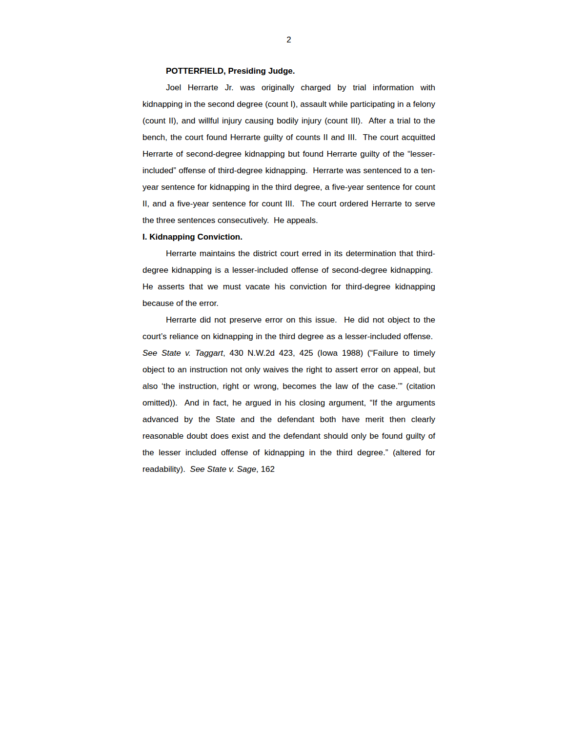2
POTTERFIELD, Presiding Judge.
Joel Herrarte Jr. was originally charged by trial information with kidnapping in the second degree (count I), assault while participating in a felony (count II), and willful injury causing bodily injury (count III). After a trial to the bench, the court found Herrarte guilty of counts II and III. The court acquitted Herrarte of second-degree kidnapping but found Herrarte guilty of the “lesser-included” offense of third-degree kidnapping. Herrarte was sentenced to a ten-year sentence for kidnapping in the third degree, a five-year sentence for count II, and a five-year sentence for count III. The court ordered Herrarte to serve the three sentences consecutively. He appeals.
I. Kidnapping Conviction.
Herrarte maintains the district court erred in its determination that third-degree kidnapping is a lesser-included offense of second-degree kidnapping. He asserts that we must vacate his conviction for third-degree kidnapping because of the error.
Herrarte did not preserve error on this issue. He did not object to the court’s reliance on kidnapping in the third degree as a lesser-included offense. See State v. Taggart, 430 N.W.2d 423, 425 (Iowa 1988) (“Failure to timely object to an instruction not only waives the right to assert error on appeal, but also ‘the instruction, right or wrong, becomes the law of the case.’” (citation omitted)). And in fact, he argued in his closing argument, “If the arguments advanced by the State and the defendant both have merit then clearly reasonable doubt does exist and the defendant should only be found guilty of the lesser included offense of kidnapping in the third degree.” (altered for readability). See State v. Sage, 162